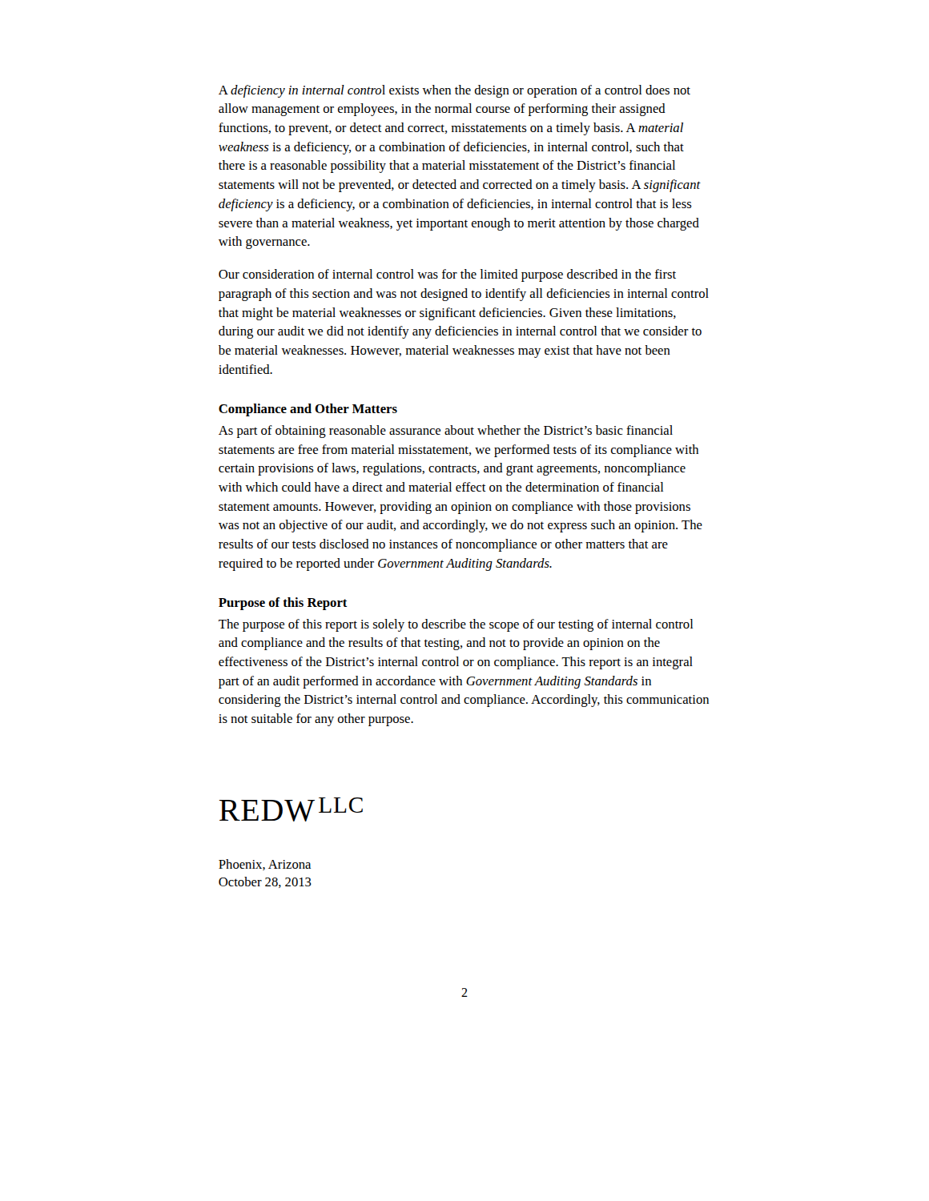A deficiency in internal control exists when the design or operation of a control does not allow management or employees, in the normal course of performing their assigned functions, to prevent, or detect and correct, misstatements on a timely basis. A material weakness is a deficiency, or a combination of deficiencies, in internal control, such that there is a reasonable possibility that a material misstatement of the District’s financial statements will not be prevented, or detected and corrected on a timely basis. A significant deficiency is a deficiency, or a combination of deficiencies, in internal control that is less severe than a material weakness, yet important enough to merit attention by those charged with governance.
Our consideration of internal control was for the limited purpose described in the first paragraph of this section and was not designed to identify all deficiencies in internal control that might be material weaknesses or significant deficiencies. Given these limitations, during our audit we did not identify any deficiencies in internal control that we consider to be material weaknesses. However, material weaknesses may exist that have not been identified.
Compliance and Other Matters
As part of obtaining reasonable assurance about whether the District’s basic financial statements are free from material misstatement, we performed tests of its compliance with certain provisions of laws, regulations, contracts, and grant agreements, noncompliance with which could have a direct and material effect on the determination of financial statement amounts. However, providing an opinion on compliance with those provisions was not an objective of our audit, and accordingly, we do not express such an opinion. The results of our tests disclosed no instances of noncompliance or other matters that are required to be reported under Government Auditing Standards.
Purpose of this Report
The purpose of this report is solely to describe the scope of our testing of internal control and compliance and the results of that testing, and not to provide an opinion on the effectiveness of the District’s internal control or on compliance. This report is an integral part of an audit performed in accordance with Government Auditing Standards in considering the District’s internal control and compliance. Accordingly, this communication is not suitable for any other purpose.
REDWLLC
Phoenix, Arizona
October 28, 2013
2